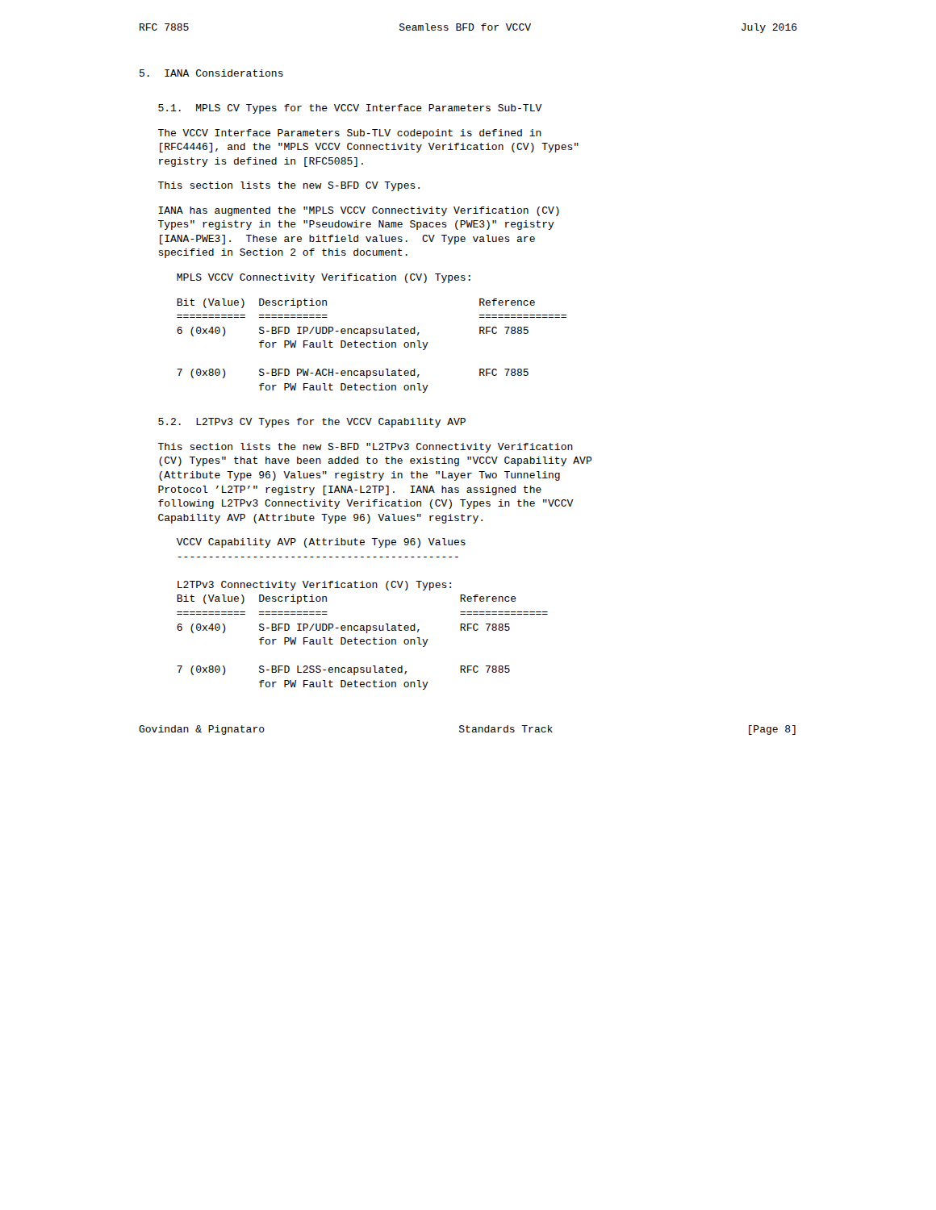RFC 7885 Seamless BFD for VCCV July 2016
5. IANA Considerations
5.1. MPLS CV Types for the VCCV Interface Parameters Sub-TLV
The VCCV Interface Parameters Sub-TLV codepoint is defined in
[RFC4446], and the "MPLS VCCV Connectivity Verification (CV) Types"
registry is defined in [RFC5085].
This section lists the new S-BFD CV Types.
IANA has augmented the "MPLS VCCV Connectivity Verification (CV)
Types" registry in the "Pseudowire Name Spaces (PWE3)" registry
[IANA-PWE3]. These are bitfield values. CV Type values are
specified in Section 2 of this document.
MPLS VCCV Connectivity Verification (CV) Types:
Bit (Value)  Description                        Reference
===========  ===========                        ==============
6 (0x40)     S-BFD IP/UDP-encapsulated,         RFC 7885
             for PW Fault Detection only

7 (0x80)     S-BFD PW-ACH-encapsulated,         RFC 7885
             for PW Fault Detection only
5.2. L2TPv3 CV Types for the VCCV Capability AVP
This section lists the new S-BFD "L2TPv3 Connectivity Verification
(CV) Types" that have been added to the existing "VCCV Capability AVP
(Attribute Type 96) Values" registry in the "Layer Two Tunneling
Protocol ’L2TP’" registry [IANA-L2TP]. IANA has assigned the
following L2TPv3 Connectivity Verification (CV) Types in the "VCCV
Capability AVP (Attribute Type 96) Values" registry.
VCCV Capability AVP (Attribute Type 96) Values
---------------------------------------------

L2TPv3 Connectivity Verification (CV) Types:
Bit (Value)  Description                     Reference
===========  ===========                     ==============
6 (0x40)     S-BFD IP/UDP-encapsulated,      RFC 7885
             for PW Fault Detection only

7 (0x80)     S-BFD L2SS-encapsulated,        RFC 7885
             for PW Fault Detection only
Govindan & Pignataro Standards Track [Page 8]